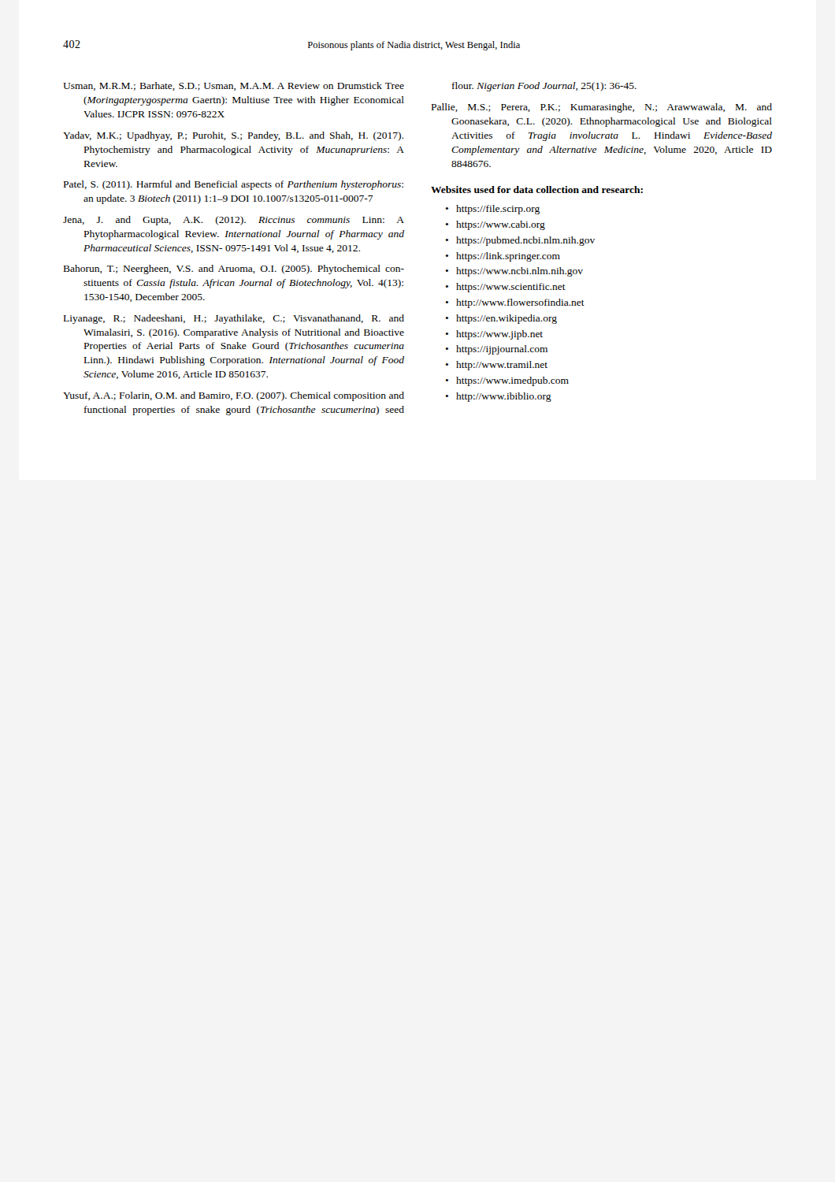402
Poisonous plants of Nadia district, West Bengal, India
Usman, M.R.M.; Barhate, S.D.; Usman, M.A.M. A Review on Drumstick Tree (Moringapterygosperma Gaertn): Multiuse Tree with Higher Economical Values. IJCPR ISSN: 0976-822X
Yadav, M.K.; Upadhyay, P.; Purohit, S.; Pandey, B.L. and Shah, H. (2017). Phytochemistry and Pharmacological Activity of Mucunapruriens: A Review.
Patel, S. (2011). Harmful and Beneficial aspects of Parthenium hysterophorus: an update. 3 Biotech (2011) 1:1–9 DOI 10.1007/s13205-011-0007-7
Jena, J. and Gupta, A.K. (2012). Riccinus communis Linn: A Phytopharmacological Review. International Journal of Pharmacy and Pharmaceutical Sciences, ISSN- 0975-1491 Vol 4, Issue 4, 2012.
Bahorun, T.; Neergheen, V.S. and Aruoma, O.I. (2005). Phytochemical constituents of Cassia fistula. African Journal of Biotechnology, Vol. 4(13): 1530-1540, December 2005.
Liyanage, R.; Nadeeshani, H.; Jayathilake, C.; Visvanathanand, R. and Wimalasiri, S. (2016). Comparative Analysis of Nutritional and Bioactive Properties of Aerial Parts of Snake Gourd (Trichosanthes cucumerina Linn.). Hindawi Publishing Corporation. International Journal of Food Science, Volume 2016, Article ID 8501637.
Yusuf, A.A.; Folarin, O.M. and Bamiro, F.O. (2007). Chemical composition and functional properties of snake gourd (Trichosanthe scucumerina) seed flour. Nigerian Food Journal, 25(1): 36-45.
Pallie, M.S.; Perera, P.K.; Kumarasinghe, N.; Arawwawala, M. and Goonasekara, C.L. (2020). Ethnopharmacological Use and Biological Activities of Tragia involucrata L. Hindawi Evidence-Based Complementary and Alternative Medicine, Volume 2020, Article ID 8848676.
Websites used for data collection and research:
https://file.scirp.org
https://www.cabi.org
https://pubmed.ncbi.nlm.nih.gov
https://link.springer.com
https://www.ncbi.nlm.nih.gov
https://www.scientific.net
http://www.flowersofindia.net
https://en.wikipedia.org
https://www.jipb.net
https://ijpjournal.com
http://www.tramil.net
https://www.imedpub.com
http://www.ibiblio.org